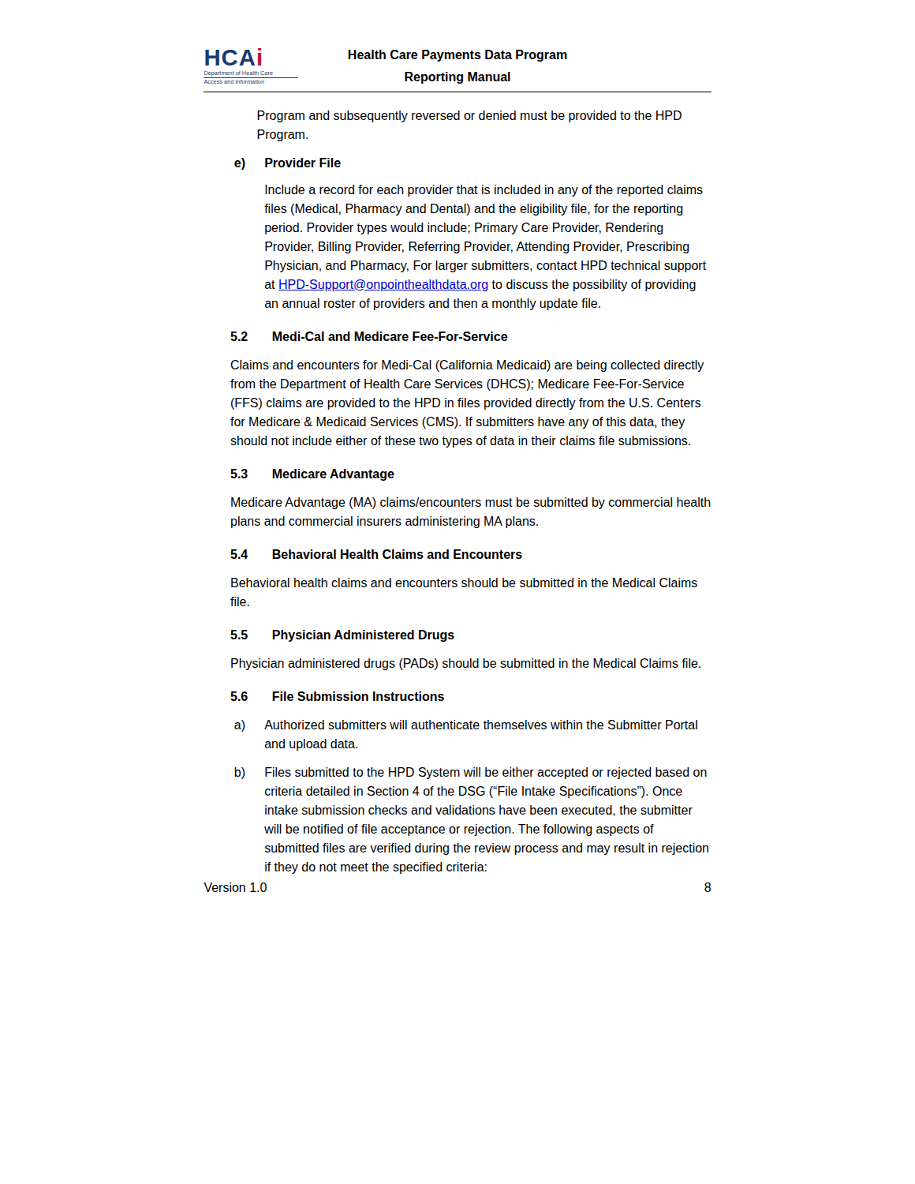HCAi Department of Health Care Access and Information
Health Care Payments Data Program
Reporting Manual
Program and subsequently reversed or denied must be provided to the HPD Program.
e)
Provider File
Include a record for each provider that is included in any of the reported claims files (Medical, Pharmacy and Dental) and the eligibility file, for the reporting period. Provider types would include; Primary Care Provider, Rendering Provider, Billing Provider, Referring Provider, Attending Provider, Prescribing Physician, and Pharmacy, For larger submitters, contact HPD technical support at HPD-Support@onpointhealthdata.org to discuss the possibility of providing an annual roster of providers and then a monthly update file.
5.2 Medi-Cal and Medicare Fee-For-Service
Claims and encounters for Medi-Cal (California Medicaid) are being collected directly from the Department of Health Care Services (DHCS); Medicare Fee-For-Service (FFS) claims are provided to the HPD in files provided directly from the U.S. Centers for Medicare & Medicaid Services (CMS). If submitters have any of this data, they should not include either of these two types of data in their claims file submissions.
5.3 Medicare Advantage
Medicare Advantage (MA) claims/encounters must be submitted by commercial health plans and commercial insurers administering MA plans.
5.4 Behavioral Health Claims and Encounters
Behavioral health claims and encounters should be submitted in the Medical Claims file.
5.5 Physician Administered Drugs
Physician administered drugs (PADs) should be submitted in the Medical Claims file.
5.6 File Submission Instructions
a) Authorized submitters will authenticate themselves within the Submitter Portal and upload data.
b) Files submitted to the HPD System will be either accepted or rejected based on criteria detailed in Section 4 of the DSG (“File Intake Specifications”). Once intake submission checks and validations have been executed, the submitter will be notified of file acceptance or rejection. The following aspects of submitted files are verified during the review process and may result in rejection if they do not meet the specified criteria:
Version 1.0 8